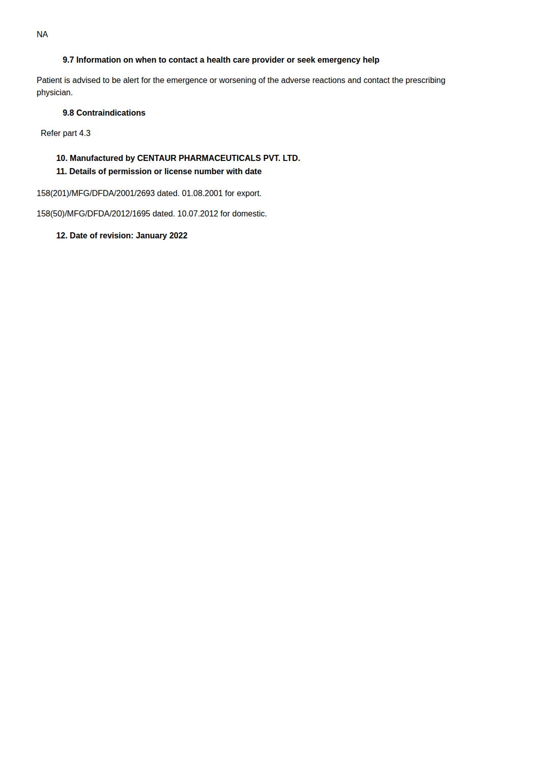NA
9.7 Information on when to contact a health care provider or seek emergency help
Patient is advised to be alert for the emergence or worsening of the adverse reactions and contact the prescribing physician.
9.8 Contraindications
Refer part 4.3
10. Manufactured by CENTAUR PHARMACEUTICALS PVT. LTD.
11. Details of permission or license number with date
158(201)/MFG/DFDA/2001/2693 dated. 01.08.2001 for export.
158(50)/MFG/DFDA/2012/1695 dated. 10.07.2012 for domestic.
12. Date of revision: January 2022